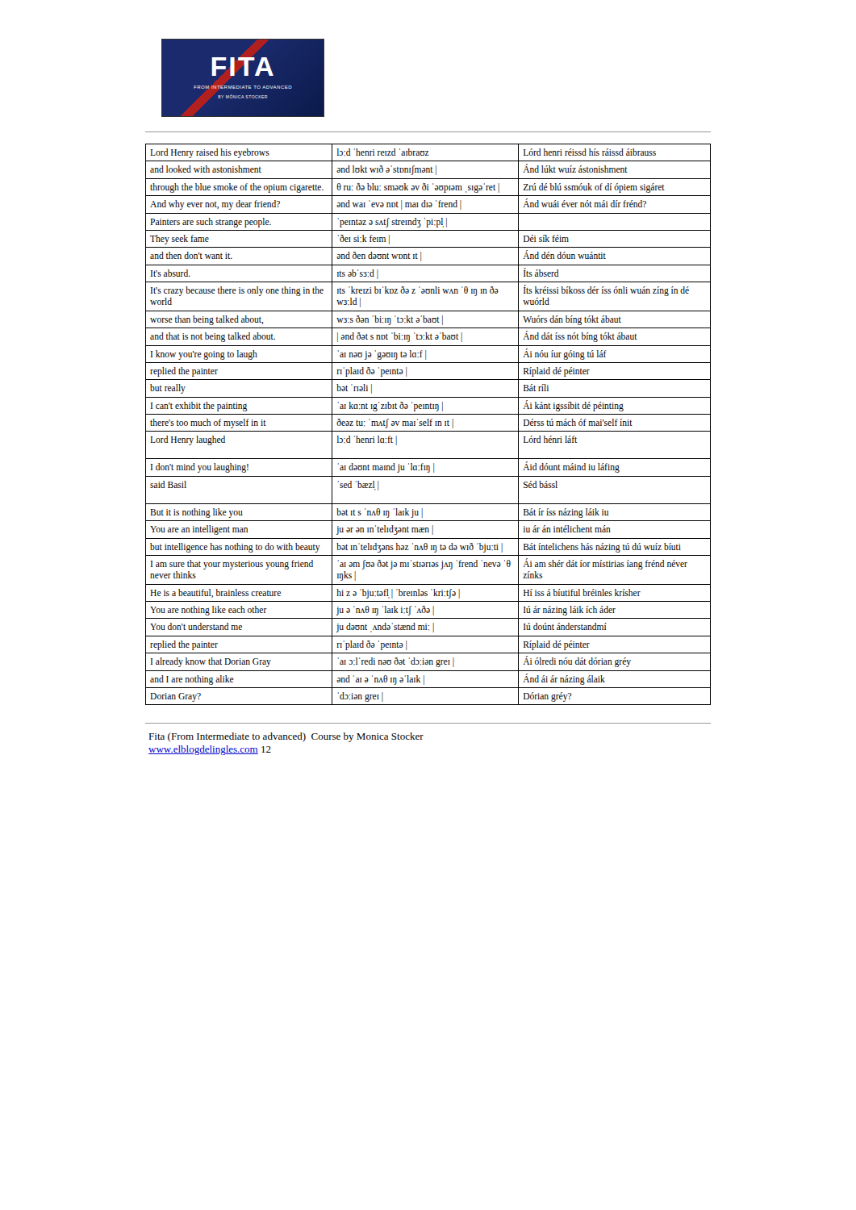FITA
FROM INTERMEDIATE TO ADVANCED
BY MÓNICA STOCKER
| Lord Henry raised his eyebrows | lɔːd ˈhenri reɪzd ˈaɪbraʊz | Lórd henri réissd hís ráissd áibrauss |
| and looked with astonishment | ənd lʊkt wɪð əˈstɒnɪʃmənt / | Ánd lúkt wuíz ástonishment |
| through the blue smoke of the opium cigarette. | θ ruː ðə bluː sməʊk əv ði ˈəʊpɪəm ˌsɪgəˈret / | Zrú dé blú ssmóuk of dí ópiem sigáret |
| And why ever not, my dear friend? | ənd waɪ ˈevə nɒt / maɪ dɪə ˈfrend / | Ánd wuái éver nót mái dír frénd? |
| Painters are such strange people. | ˈpeɪntəz ə sʌtʃ streɪndʒ ˈpiːpl̩ / | |
| They seek fame | ˈðeɪ siːk feɪm / | Déi sík féim |
| and then don't want it. | ənd ðen dəʊnt wɒnt ɪt / | Ánd dén dóun wuántit |
| It's absurd. | ɪts əbˈsɜːd / | Íts ábserd |
| It's crazy because there is only one thing in the world | ɪts ˈkreɪzi bɪˈkɒz ðə z ˈəʊnli wʌn ˈθ ɪŋ ɪn ðə wɜːld / | Íts kréissi bíkoss dér íss ónli wuán zíng ín dé wuórld |
| worse than being talked about, | wɜːs ðən ˈbiːɪŋ ˈtɔːkt əˈbaʊt / | Wuórs dán bíng tókt ábaut |
| and that is not being talked about. | / ənd ðət s nɒt ˈbiːɪŋ ˈtɔːkt əˈbaʊt / | Ánd dát íss nót bíng tókt ábaut |
| I know you're going to laugh | ˈaɪ nəʊ jə ˈgəʊɪŋ tə lɑːf / | Ái nóu íur góing tú láf |
| replied the painter | rɪˈplaɪd ðə ˈpeɪntə / | Ríplaid dé péinter |
| but really | bət ˈrɪəli / | Bát ríli |
| I can't exhibit the painting | ˈaɪ kɑːnt ɪgˈzɪbɪt ðə ˈpeɪntɪŋ / | Ái kánt igssíbit dé péinting |
| there's too much of myself in it | ðeəz tuː ˈmʌtʃ əv maɪˈself ɪn ɪt / | Dérss tú mách óf mai'self ínit |
| Lord Henry laughed | lɔːd ˈhenri lɑːft / | Lórd hénri láft |
| I don't mind you laughing! | ˈaɪ dəʊnt maɪnd ju ˈlɑːfɪŋ / | Áid dóunt máind iu láfing |
| said Basil | ˈsed ˈbæzl̩ / | Séd bássl |
| But it is nothing like you | bət ɪt s ˈnʌθ ɪŋ ˈlaɪk ju / | Bát ír íss názing láik iu |
| You are an intelligent man | ju ər ən ɪnˈtelɪdʒənt mæn / | iu ár án intélichent mán |
| but intelligence has nothing to do with beauty | bət ɪnˈtelɪdʒəns həz ˈnʌθ ɪŋ tə də wɪð ˈbjuːti / | Bát íntelichens hás názing tú dú wuíz bíuti |
| I am sure that your mysterious young friend never thinks | ˈaɪ əm ʃʊə ðət jə mɪˈstɪərɪəs jʌŋ ˈfrend ˈnevə ˈθ ɪŋks / | Ái am shér dát íor místirias íang frénd néver zínks |
| He is a beautiful, brainless creature | hi z ə ˈbjuːtəfl̩ / ˈbreɪnləs ˈkriːtʃə / | Hí iss á bíutiful bréinles krísher |
| You are nothing like each other | ju ə ˈnʌθ ɪŋ ˈlaɪk iːtʃ ˈʌðə / | Iú ár názing láik ích áder |
| You don't understand me | ju dəʊnt ˌʌndəˈstænd miː / | Iú doúnt ánderstandmí |
| replied the painter | rɪˈplaɪd ðə ˈpeɪntə / | Ríplaid dé péinter |
| I already know that Dorian Gray | ˈaɪ ɔːlˈredi nəʊ ðət ˈdɔːiən greɪ / | Ái ólredi nóu dát dórian gréy |
| and I are nothing alike | ənd ˈaɪ ə ˈnʌθ ɪŋ əˈlaɪk / | Ánd ái ár názing álaik |
| Dorian Gray? | ˈdɔːiən greɪ / | Dórian gréy? |
Fita (From Intermediate to advanced) Course by Monica Stocker
www.elblogdelingles.com 12